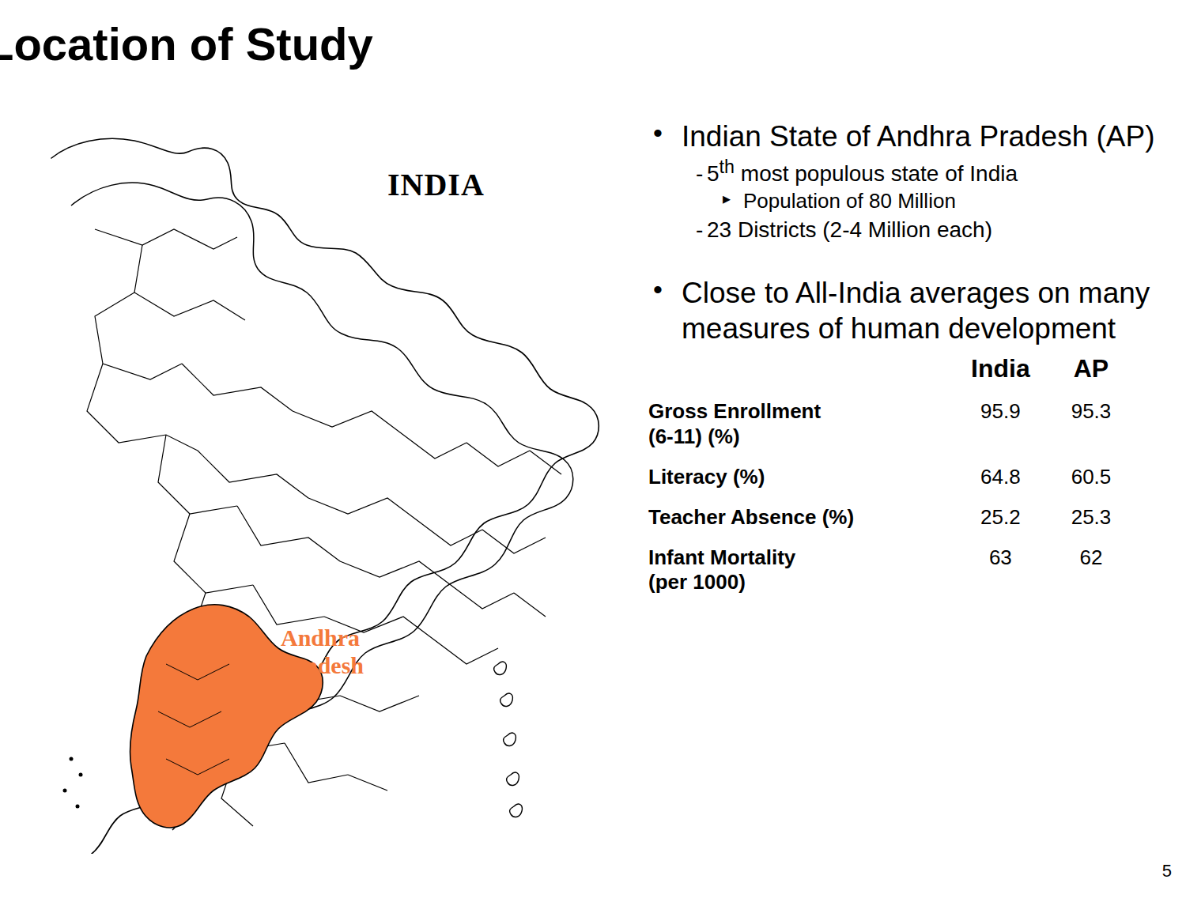Location of Study
INDIA
Andhra
Pradesh
Indian State of Andhra Pradesh (AP)
-5th most populous state of India
Population of 80 Million
-23 Districts (2-4 Million each)
Close to All-India averages on many measures of human development
| | India | AP |
| --- | --- | --- |
| Gross Enrollment (6-11) (%) | 95.9 | 95.3 |
| Literacy (%) | 64.8 | 60.5 |
| Teacher Absence (%) | 25.2 | 25.3 |
| Infant Mortality (per 1000) | 63 | 62 |
5